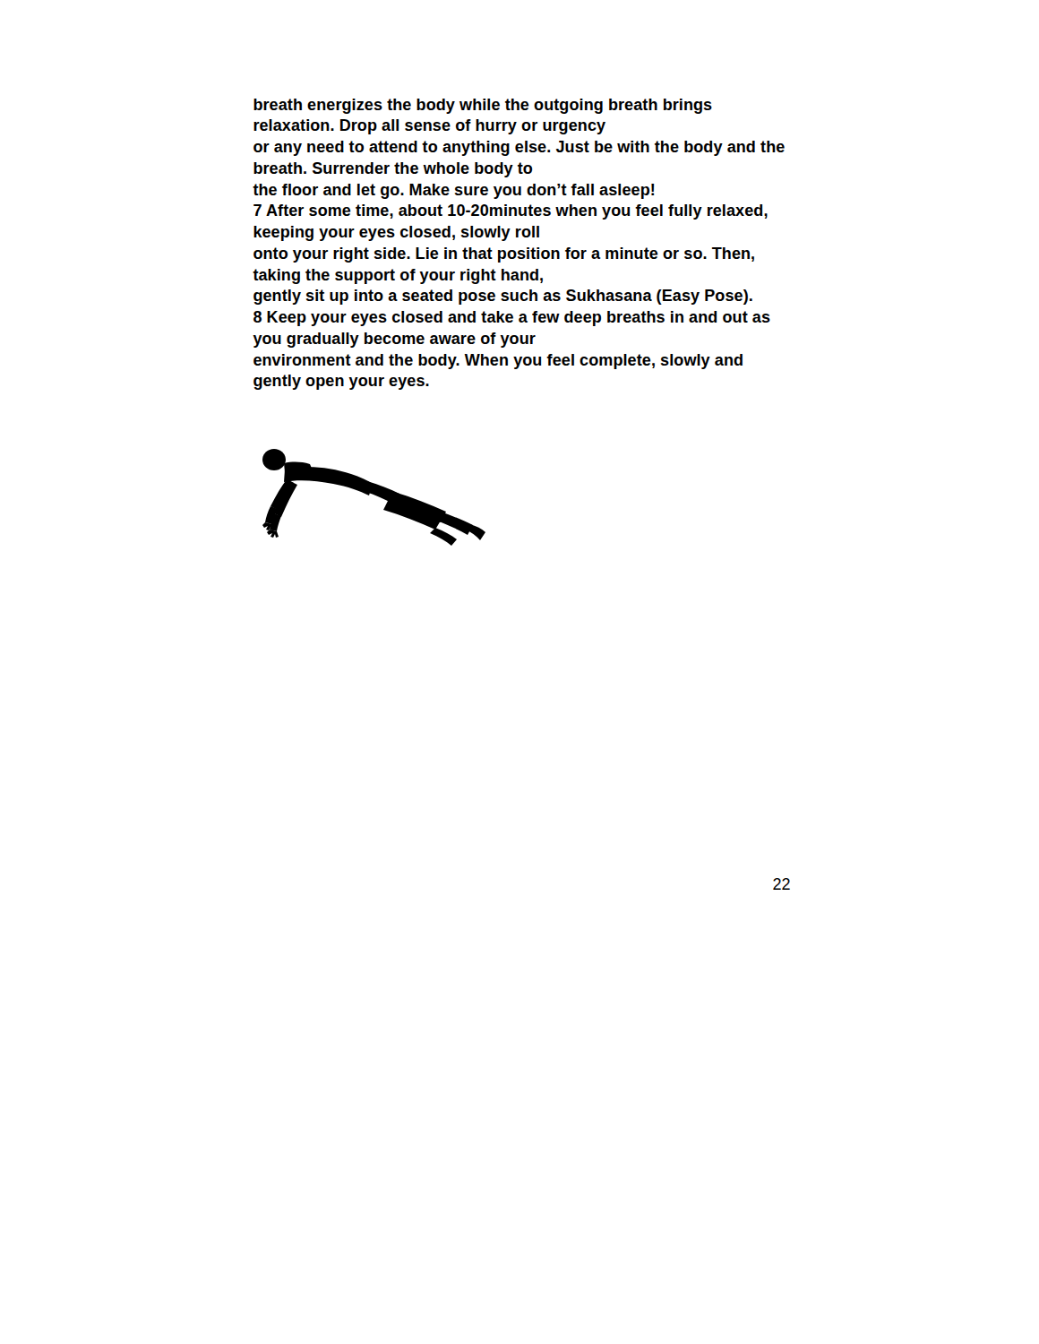breath energizes the body while the outgoing breath brings relaxation. Drop all sense of hurry or urgency
or any need to attend to anything else. Just be with the body and the breath. Surrender the whole body to
the floor and let go. Make sure you don’t fall asleep!
7 After some time, about 10-20minutes when you feel fully relaxed, keeping your eyes closed, slowly roll
onto your right side. Lie in that position for a minute or so. Then, taking the support of your right hand,
gently sit up into a seated pose such as Sukhasana (Easy Pose).
8 Keep your eyes closed and take a few deep breaths in and out as you gradually become aware of your
environment and the body. When you feel complete, slowly and gently open your eyes.
Savasana silhouette
22